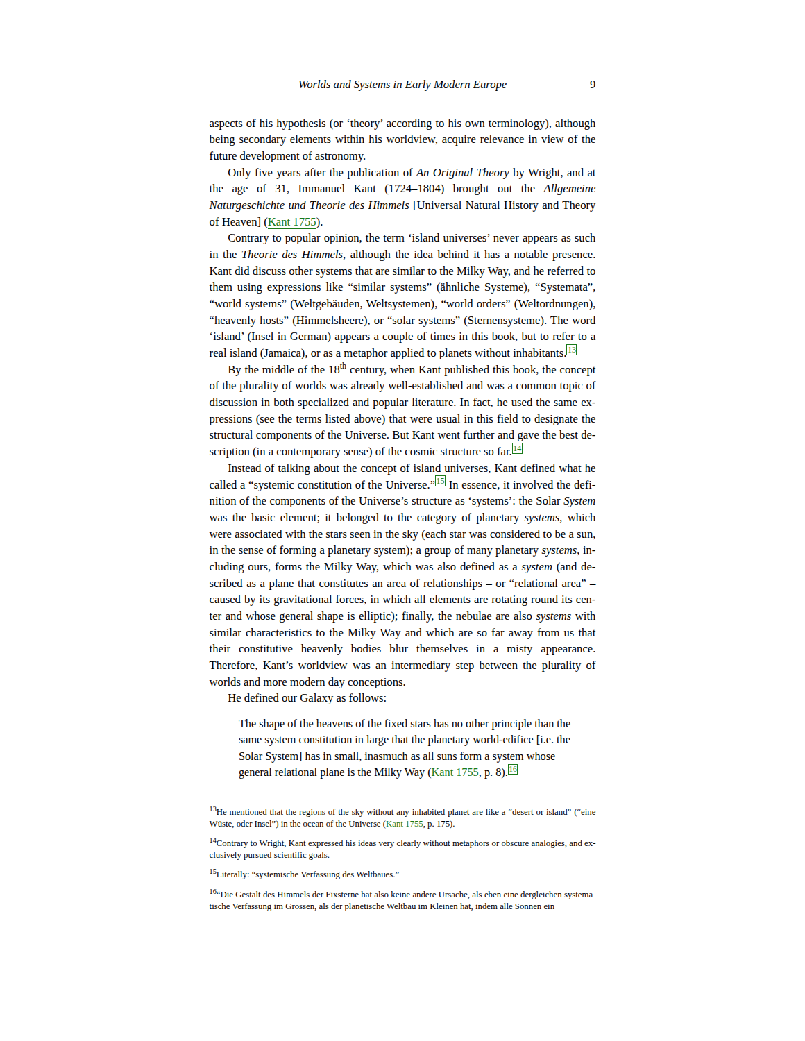Worlds and Systems in Early Modern Europe 9
aspects of his hypothesis (or ‘theory’ according to his own terminology), although being secondary elements within his worldview, acquire relevance in view of the future development of astronomy.
Only five years after the publication of An Original Theory by Wright, and at the age of 31, Immanuel Kant (1724–1804) brought out the Allgemeine Naturgeschichte und Theorie des Himmels [Universal Natural History and Theory of Heaven] (Kant 1755).
Contrary to popular opinion, the term ‘island universes’ never appears as such in the Theorie des Himmels, although the idea behind it has a notable presence. Kant did discuss other systems that are similar to the Milky Way, and he referred to them using expressions like “similar systems” (ähnliche Systeme), “Systemata”, “world systems” (Weltgebäuden, Weltsystemen), “world orders” (Weltordnungen), “heavenly hosts” (Himmelsheere), or “solar systems” (Sternensysteme). The word ‘island’ (Insel in German) appears a couple of times in this book, but to refer to a real island (Jamaica), or as a metaphor applied to planets without inhabitants.13
By the middle of the 18th century, when Kant published this book, the concept of the plurality of worlds was already well-established and was a common topic of discussion in both specialized and popular literature. In fact, he used the same expressions (see the terms listed above) that were usual in this field to designate the structural components of the Universe. But Kant went further and gave the best description (in a contemporary sense) of the cosmic structure so far.14
Instead of talking about the concept of island universes, Kant defined what he called a “systemic constitution of the Universe.”15 In essence, it involved the definition of the components of the Universe’s structure as ‘systems’: the Solar System was the basic element; it belonged to the category of planetary systems, which were associated with the stars seen in the sky (each star was considered to be a sun, in the sense of forming a planetary system); a group of many planetary systems, including ours, forms the Milky Way, which was also defined as a system (and described as a plane that constitutes an area of relationships – or “relational area” – caused by its gravitational forces, in which all elements are rotating round its center and whose general shape is elliptic); finally, the nebulae are also systems with similar characteristics to the Milky Way and which are so far away from us that their constitutive heavenly bodies blur themselves in a misty appearance. Therefore, Kant’s worldview was an intermediary step between the plurality of worlds and more modern day conceptions.
He defined our Galaxy as follows:
The shape of the heavens of the fixed stars has no other principle than the same system constitution in large that the planetary world-edifice [i.e. the Solar System] has in small, inasmuch as all suns form a system whose general relational plane is the Milky Way (Kant 1755, p. 8).16
13He mentioned that the regions of the sky without any inhabited planet are like a “desert or island” (“eine Wüste, oder Insel”) in the ocean of the Universe (Kant 1755, p. 175).
14Contrary to Wright, Kant expressed his ideas very clearly without metaphors or obscure analogies, and exclusively pursued scientific goals.
15Literally: “systemische Verfassung des Weltbaues.”
16“Die Gestalt des Himmels der Fixsterne hat also keine andere Ursache, als eben eine dergleichen systematische Verfassung im Grossen, als der planetische Weltbau im Kleinen hat, indem alle Sonnen ein